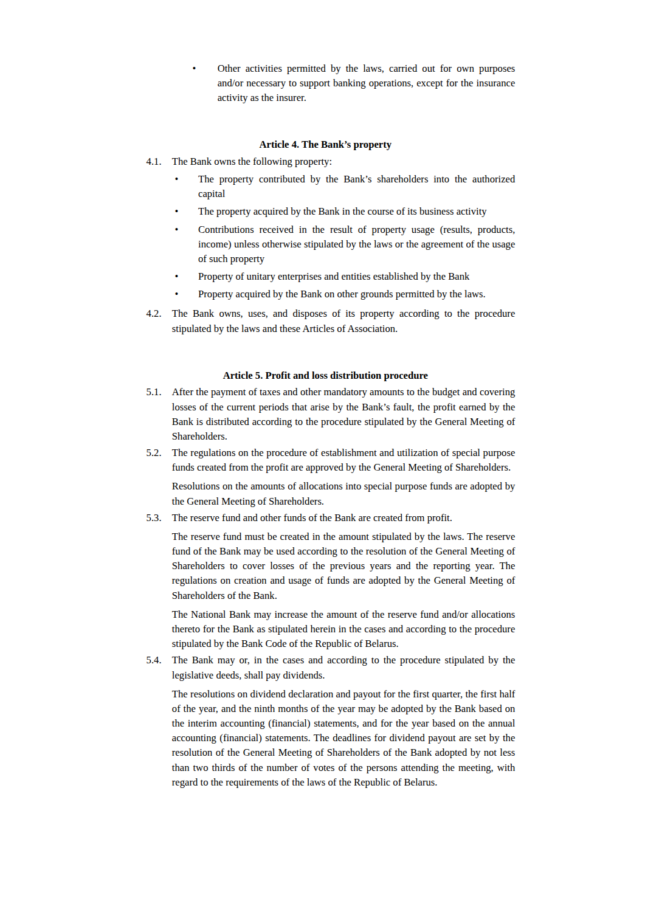Other activities permitted by the laws, carried out for own purposes and/or necessary to support banking operations, except for the insurance activity as the insurer.
Article 4. The Bank’s property
4.1.
The Bank owns the following property:
The property contributed by the Bank’s shareholders into the authorized capital
The property acquired by the Bank in the course of its business activity
Contributions received in the result of property usage (results, products, income) unless otherwise stipulated by the laws or the agreement of the usage of such property
Property of unitary enterprises and entities established by the Bank
Property acquired by the Bank on other grounds permitted by the laws.
4.2.
The Bank owns, uses, and disposes of its property according to the procedure stipulated by the laws and these Articles of Association.
Article 5. Profit and loss distribution procedure
5.1.
After the payment of taxes and other mandatory amounts to the budget and covering losses of the current periods that arise by the Bank’s fault, the profit earned by the Bank is distributed according to the procedure stipulated by the General Meeting of Shareholders.
5.2.
The regulations on the procedure of establishment and utilization of special purpose funds created from the profit are approved by the General Meeting of Shareholders.
Resolutions on the amounts of allocations into special purpose funds are adopted by the General Meeting of Shareholders.
5.3.
The reserve fund and other funds of the Bank are created from profit.
The reserve fund must be created in the amount stipulated by the laws. The reserve fund of the Bank may be used according to the resolution of the General Meeting of Shareholders to cover losses of the previous years and the reporting year. The regulations on creation and usage of funds are adopted by the General Meeting of Shareholders of the Bank.
The National Bank may increase the amount of the reserve fund and/or allocations thereto for the Bank as stipulated herein in the cases and according to the procedure stipulated by the Bank Code of the Republic of Belarus.
5.4.
The Bank may or, in the cases and according to the procedure stipulated by the legislative deeds, shall pay dividends.
The resolutions on dividend declaration and payout for the first quarter, the first half of the year, and the ninth months of the year may be adopted by the Bank based on the interim accounting (financial) statements, and for the year based on the annual accounting (financial) statements. The deadlines for dividend payout are set by the resolution of the General Meeting of Shareholders of the Bank adopted by not less than two thirds of the number of votes of the persons attending the meeting, with regard to the requirements of the laws of the Republic of Belarus.